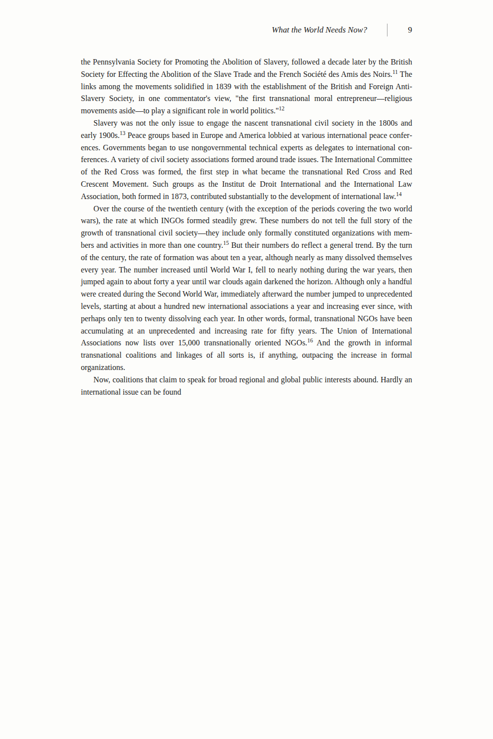What the World Needs Now? 9
the Pennsylvania Society for Promoting the Abolition of Slavery, followed a decade later by the British Society for Effecting the Abolition of the Slave Trade and the French Société des Amis des Noirs.11 The links among the movements solidified in 1839 with the establishment of the British and Foreign Anti-Slavery Society, in one commentator's view, "the first transnational moral entrepreneur—religious movements aside—to play a significant role in world politics."12
Slavery was not the only issue to engage the nascent transnational civil society in the 1800s and early 1900s.13 Peace groups based in Europe and America lobbied at various international peace conferences. Governments began to use nongovernmental technical experts as delegates to international conferences. A variety of civil society associations formed around trade issues. The International Committee of the Red Cross was formed, the first step in what became the transnational Red Cross and Red Crescent Movement. Such groups as the Institut de Droit International and the International Law Association, both formed in 1873, contributed substantially to the development of international law.14
Over the course of the twentieth century (with the exception of the periods covering the two world wars), the rate at which INGOs formed steadily grew. These numbers do not tell the full story of the growth of transnational civil society—they include only formally constituted organizations with members and activities in more than one country.15 But their numbers do reflect a general trend. By the turn of the century, the rate of formation was about ten a year, although nearly as many dissolved themselves every year. The number increased until World War I, fell to nearly nothing during the war years, then jumped again to about forty a year until war clouds again darkened the horizon. Although only a handful were created during the Second World War, immediately afterward the number jumped to unprecedented levels, starting at about a hundred new international associations a year and increasing ever since, with perhaps only ten to twenty dissolving each year. In other words, formal, transnational NGOs have been accumulating at an unprecedented and increasing rate for fifty years. The Union of International Associations now lists over 15,000 transnationally oriented NGOs.16 And the growth in informal transnational coalitions and linkages of all sorts is, if anything, outpacing the increase in formal organizations.
Now, coalitions that claim to speak for broad regional and global public interests abound. Hardly an international issue can be found